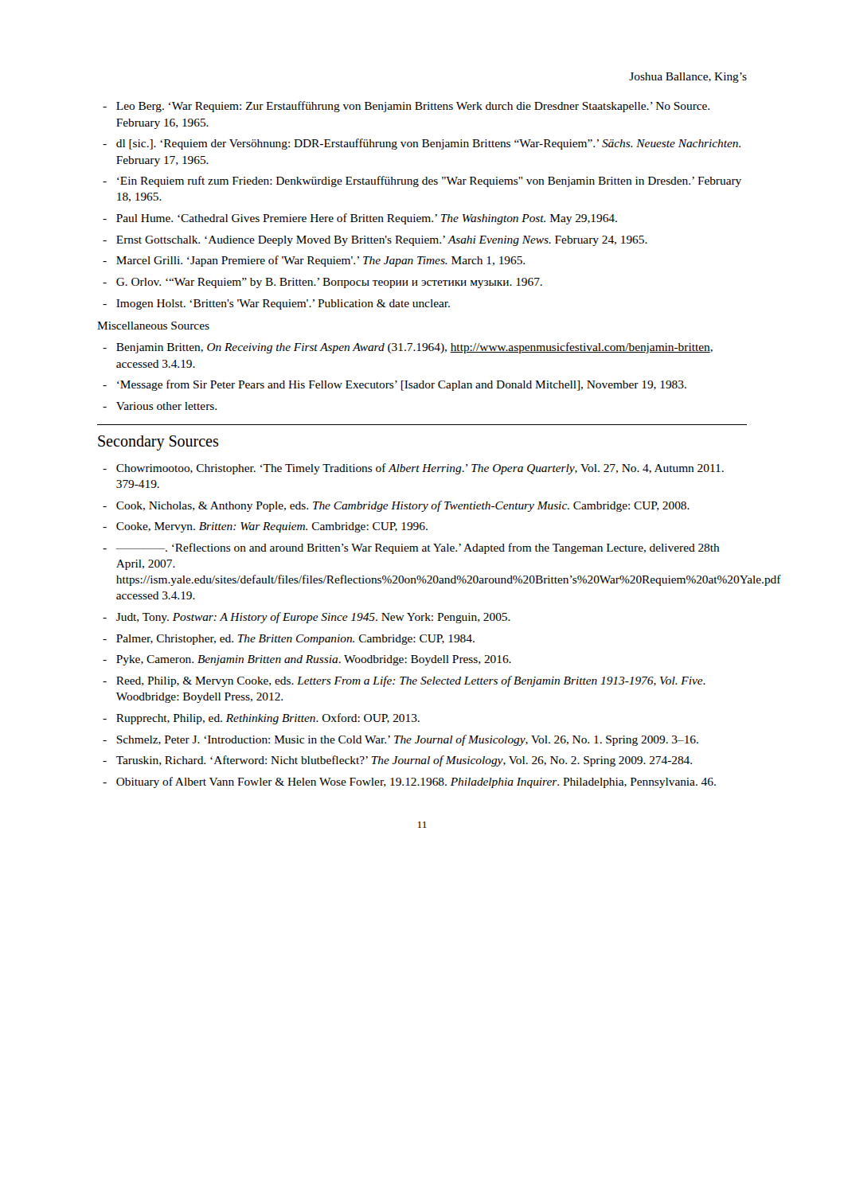Joshua Ballance, King’s
Leo Berg. ‘War Requiem: Zur Erstaufführung von Benjamin Brittens Werk durch die Dresdner Staatskapelle.’ No Source. February 16, 1965.
dl [sic.]. ‘Requiem der Versöhnung: DDR-Erstaufführung von Benjamin Brittens “War-Requiem”.’ Sächs. Neueste Nachrichten. February 17, 1965.
‘Ein Requiem ruft zum Frieden: Denkwürdige Erstaufführung des "War Requiems" von Benjamin Britten in Dresden.’ February 18, 1965.
Paul Hume. ‘Cathedral Gives Premiere Here of Britten Requiem.’ The Washington Post. May 29,1964.
Ernst Gottschalk. ‘Audience Deeply Moved By Britten's Requiem.’ Asahi Evening News. February 24, 1965.
Marcel Grilli. ‘Japan Premiere of 'War Requiem'.’ The Japan Times. March 1, 1965.
G. Orlov. ‘“War Requiem” by B. Britten.’ Вопросы теории и эстетики музыки. 1967.
Imogen Holst. ‘Britten's 'War Requiem'.’ Publication & date unclear.
Miscellaneous Sources
Benjamin Britten, On Receiving the First Aspen Award (31.7.1964), http://www.aspenmusicfestival.com/benjamin-britten, accessed 3.4.19.
‘Message from Sir Peter Pears and His Fellow Executors’ [Isador Caplan and Donald Mitchell], November 19, 1983.
Various other letters.
Secondary Sources
Chowrimootoo, Christopher. ‘The Timely Traditions of Albert Herring.’ The Opera Quarterly, Vol. 27, No. 4, Autumn 2011. 379-419.
Cook, Nicholas, & Anthony Pople, eds. The Cambridge History of Twentieth-Century Music. Cambridge: CUP, 2008.
Cooke, Mervyn. Britten: War Requiem. Cambridge: CUP, 1996.
————. ‘Reflections on and around Britten’s War Requiem at Yale.’ Adapted from the Tangeman Lecture, delivered 28th April, 2007. https://ism.yale.edu/sites/default/files/files/Reflections%20on%20and%20around%20Britten’s%20War%20Requiem%20at%20Yale.pdf accessed 3.4.19.
Judt, Tony. Postwar: A History of Europe Since 1945. New York: Penguin, 2005.
Palmer, Christopher, ed. The Britten Companion. Cambridge: CUP, 1984.
Pyke, Cameron. Benjamin Britten and Russia. Woodbridge: Boydell Press, 2016.
Reed, Philip, & Mervyn Cooke, eds. Letters From a Life: The Selected Letters of Benjamin Britten 1913-1976, Vol. Five. Woodbridge: Boydell Press, 2012.
Rupprecht, Philip, ed. Rethinking Britten. Oxford: OUP, 2013.
Schmelz, Peter J. ‘Introduction: Music in the Cold War.’ The Journal of Musicology, Vol. 26, No. 1. Spring 2009. 3–16.
Taruskin, Richard. ‘Afterword: Nicht blutbefleckt?’ The Journal of Musicology, Vol. 26, No. 2. Spring 2009. 274-284.
Obituary of Albert Vann Fowler & Helen Wose Fowler, 19.12.1968. Philadelphia Inquirer. Philadelphia, Pennsylvania. 46.
11